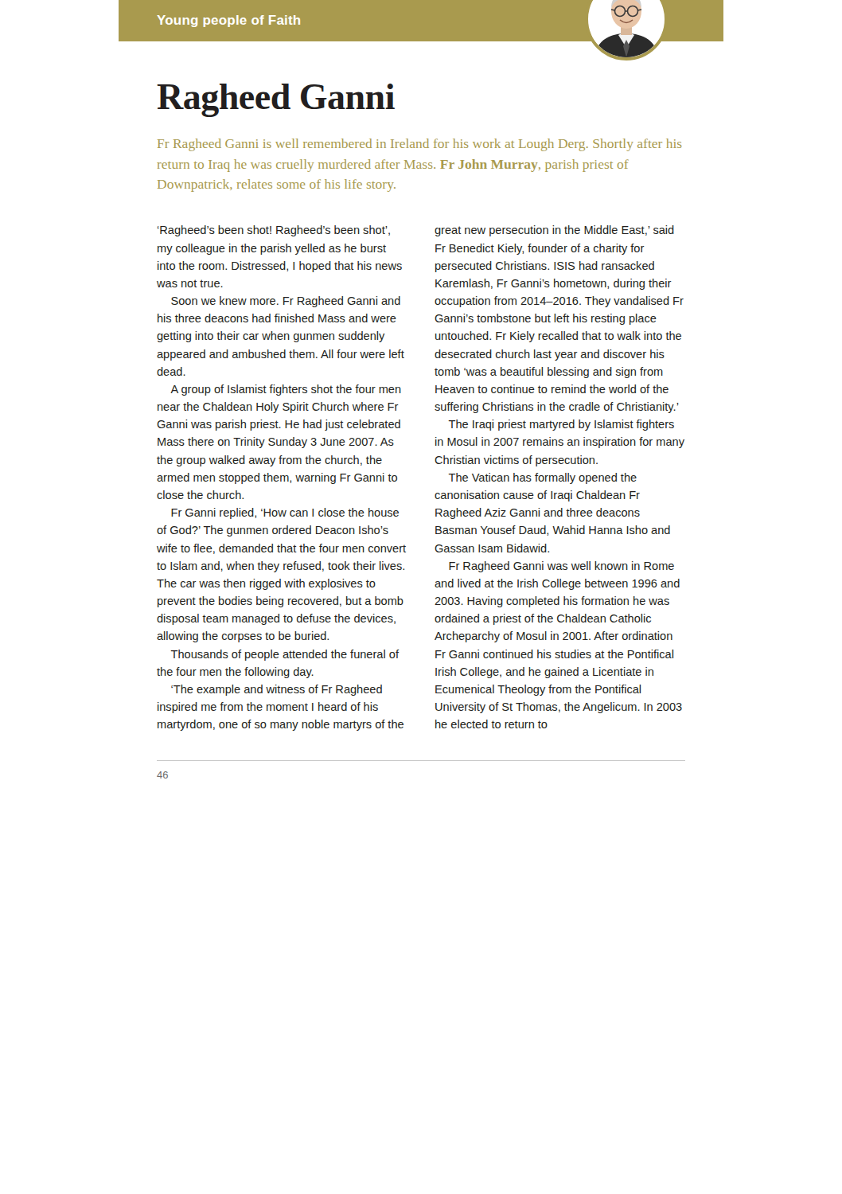Young people of Faith
Ragheed Ganni
Fr Ragheed Ganni is well remembered in Ireland for his work at Lough Derg. Shortly after his return to Iraq he was cruelly murdered after Mass. Fr John Murray, parish priest of Downpatrick, relates some of his life story.
‘Ragheed’s been shot! Ragheed’s been shot’, my colleague in the parish yelled as he burst into the room. Distressed, I hoped that his news was not true.
Soon we knew more. Fr Ragheed Ganni and his three deacons had finished Mass and were getting into their car when gunmen suddenly appeared and ambushed them. All four were left dead.
A group of Islamist fighters shot the four men near the Chaldean Holy Spirit Church where Fr Ganni was parish priest. He had just celebrated Mass there on Trinity Sunday 3 June 2007. As the group walked away from the church, the armed men stopped them, warning Fr Ganni to close the church.
Fr Ganni replied, ‘How can I close the house of God?’ The gunmen ordered Deacon Isho’s wife to flee, demanded that the four men convert to Islam and, when they refused, took their lives. The car was then rigged with explosives to prevent the bodies being recovered, but a bomb disposal team managed to defuse the devices, allowing the corpses to be buried.
Thousands of people attended the funeral of the four men the following day.
‘The example and witness of Fr Ragheed inspired me from the moment I heard of his martyrdom, one of so many noble martyrs of the great new persecution in the Middle East,’ said Fr Benedict Kiely, founder of a charity for persecuted Christians. ISIS had ransacked Karemlash, Fr Ganni’s hometown, during their occupation from 2014–2016. They vandalised Fr Ganni’s tombstone but left his resting place untouched. Fr Kiely recalled that to walk into the desecrated church last year and discover his tomb ‘was a beautiful blessing and sign from Heaven to continue to remind the world of the suffering Christians in the cradle of Christianity.’
The Iraqi priest martyred by Islamist fighters in Mosul in 2007 remains an inspiration for many Christian victims of persecution.
The Vatican has formally opened the canonisation cause of Iraqi Chaldean Fr Ragheed Aziz Ganni and three deacons Basman Yousef Daud, Wahid Hanna Isho and Gassan Isam Bidawid.
Fr Ragheed Ganni was well known in Rome and lived at the Irish College between 1996 and 2003. Having completed his formation he was ordained a priest of the Chaldean Catholic Archeparchy of Mosul in 2001. After ordination Fr Ganni continued his studies at the Pontifical Irish College, and he gained a Licentiate in Ecumenical Theology from the Pontifical University of St Thomas, the Angelicum. In 2003 he elected to return to
46